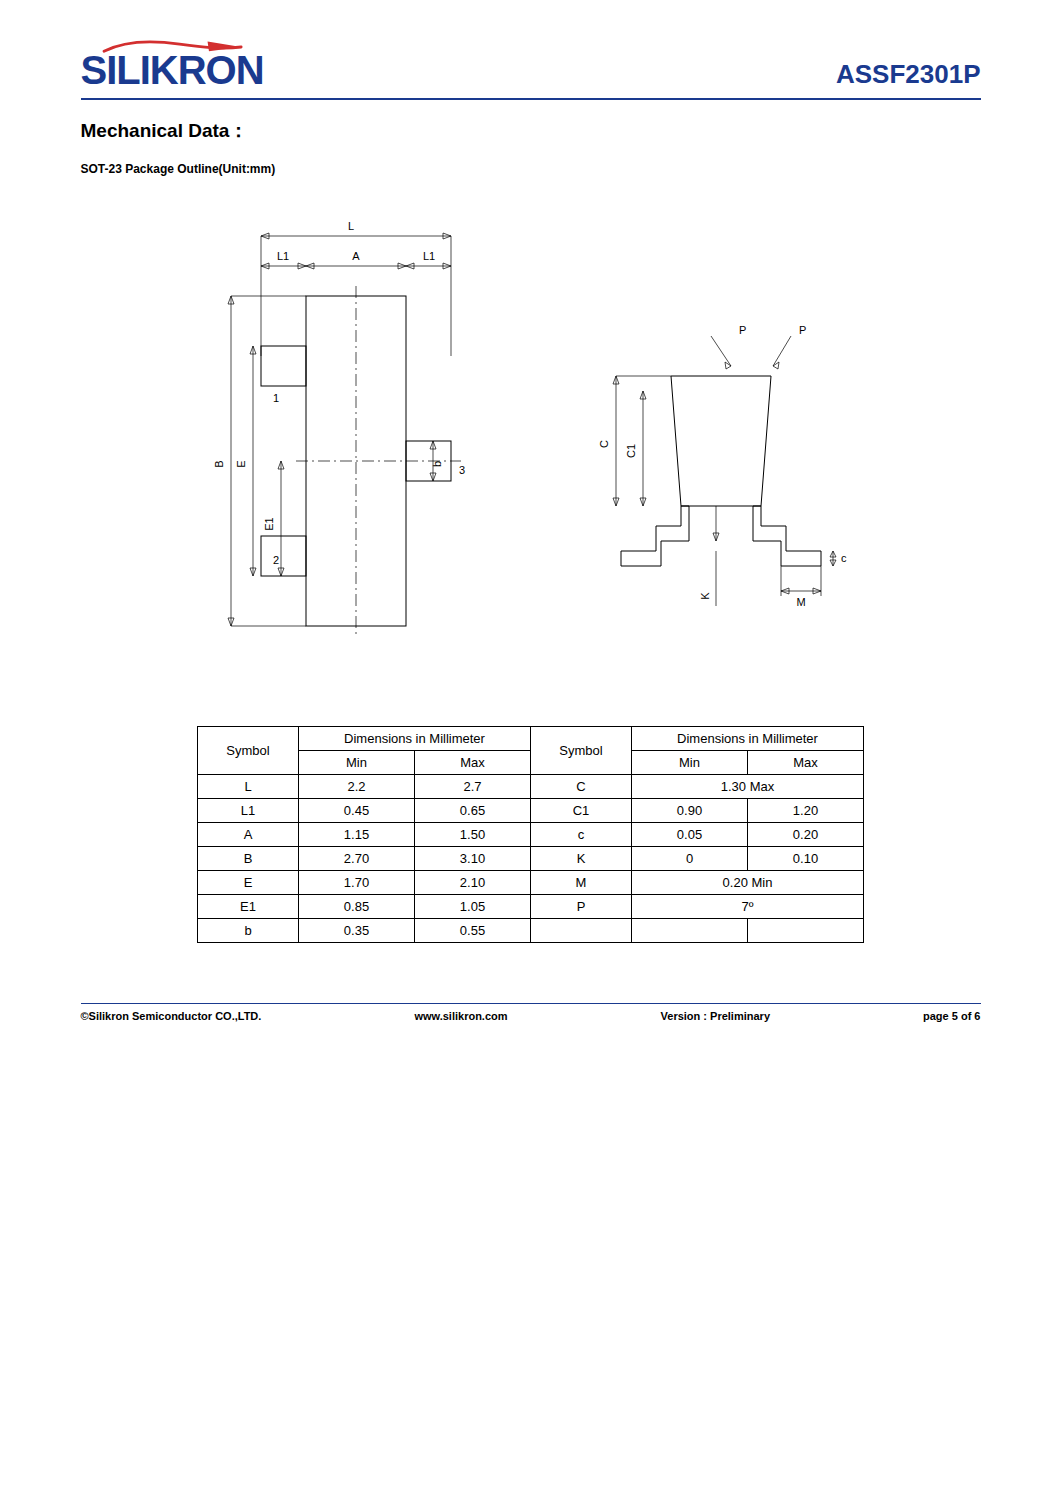SIL IKRON
ASSF2301P
Mechanical Data：
SOT-23 Package Outline(Unit:mm)
L L1 A L1 1 2 3 b B E E1 P P C C1 K c M
| Symbol | Dimensions in Millimeter | Symbol | Dimensions in Millimeter |
| --- | --- | --- | --- |
| Min | Max | Min | Max |
| L | 2.2 | 2.7 | C | 1.30 Max |
| L1 | 0.45 | 0.65 | C1 | 0.90 | 1.20 |
| A | 1.15 | 1.50 | c | 0.05 | 0.20 |
| B | 2.70 | 3.10 | K | 0 | 0.10 |
| E | 1.70 | 2.10 | M | 0.20 Min |
| E1 | 0.85 | 1.05 | P | 7º |
| b | 0.35 | 0.55 | | | |
©Silikron Semiconductor CO.,LTD. www.silikron.com Version : Preliminary page 5 of 6